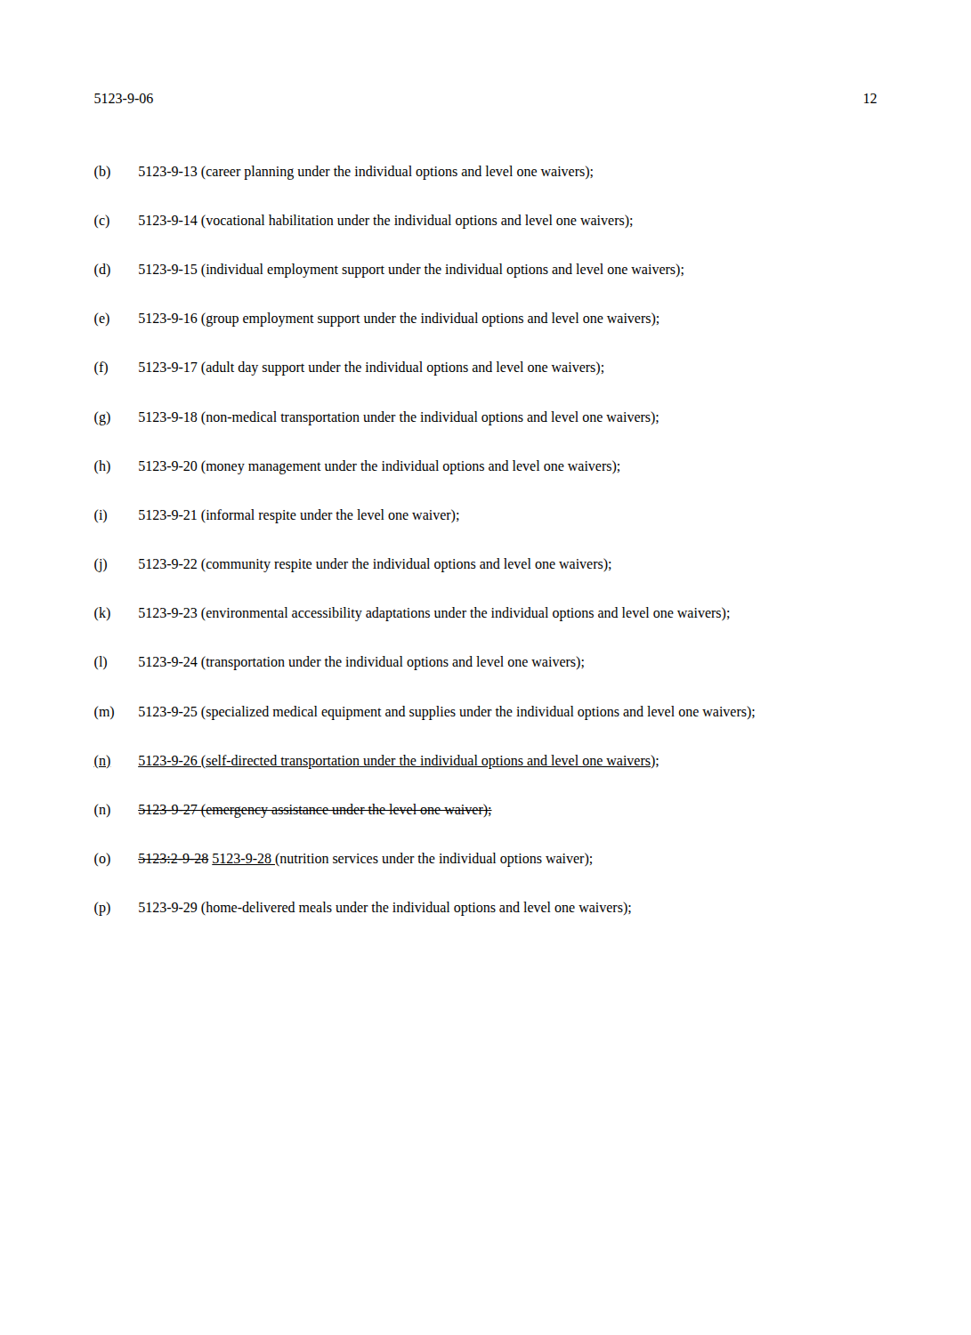5123-9-06 12
(b) 5123-9-13 (career planning under the individual options and level one waivers);
(c) 5123-9-14 (vocational habilitation under the individual options and level one waivers);
(d) 5123-9-15 (individual employment support under the individual options and level one waivers);
(e) 5123-9-16 (group employment support under the individual options and level one waivers);
(f) 5123-9-17 (adult day support under the individual options and level one waivers);
(g) 5123-9-18 (non-medical transportation under the individual options and level one waivers);
(h) 5123-9-20 (money management under the individual options and level one waivers);
(i) 5123-9-21 (informal respite under the level one waiver);
(j) 5123-9-22 (community respite under the individual options and level one waivers);
(k) 5123-9-23 (environmental accessibility adaptations under the individual options and level one waivers);
(l) 5123-9-24 (transportation under the individual options and level one waivers);
(m) 5123-9-25 (specialized medical equipment and supplies under the individual options and level one waivers);
(n) 5123-9-26 (self-directed transportation under the individual options and level one waivers);
(n) 5123-9-27 (emergency assistance under the level one waiver);
(o) 5123:2-9-28 5123-9-28 (nutrition services under the individual options waiver);
(p) 5123-9-29 (home-delivered meals under the individual options and level one waivers);